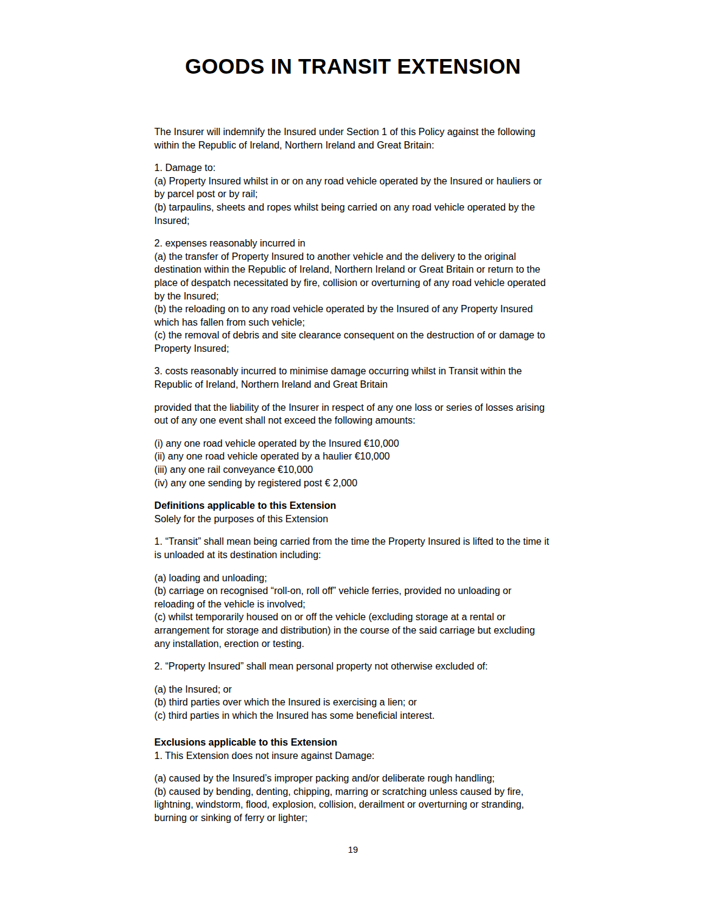GOODS IN TRANSIT EXTENSION
The Insurer will indemnify the Insured under Section 1 of this Policy against the following within the Republic of Ireland, Northern Ireland and Great Britain:
1. Damage to:
(a) Property Insured whilst in or on any road vehicle operated by the Insured or hauliers or by parcel post or by rail;
(b) tarpaulins, sheets and ropes whilst being carried on any road vehicle operated by the Insured;
2. expenses reasonably incurred in
(a) the transfer of Property Insured to another vehicle and the delivery to the original destination within the Republic of Ireland, Northern Ireland or Great Britain or return to the place of despatch necessitated by fire, collision or overturning of any road vehicle operated by the Insured;
(b) the reloading on to any road vehicle operated by the Insured of any Property Insured which has fallen from such vehicle;
(c) the removal of debris and site clearance consequent on the destruction of or damage to Property Insured;
3. costs reasonably incurred to minimise damage occurring whilst in Transit within the Republic of Ireland, Northern Ireland and Great Britain
provided that the liability of the Insurer in respect of any one loss or series of losses arising out of any one event shall not exceed the following amounts:
(i) any one road vehicle operated by the Insured €10,000
(ii) any one road vehicle operated by a haulier €10,000
(iii) any one rail conveyance €10,000
(iv) any one sending by registered post € 2,000
Definitions applicable to this Extension
Solely for the purposes of this Extension
1. “Transit” shall mean being carried from the time the Property Insured is lifted to the time it is unloaded at its destination including:
(a) loading and unloading;
(b) carriage on recognised “roll-on, roll off” vehicle ferries, provided no unloading or reloading of the vehicle is involved;
(c) whilst temporarily housed on or off the vehicle (excluding storage at a rental or arrangement for storage and distribution) in the course of the said carriage but excluding any installation, erection or testing.
2. “Property Insured” shall mean personal property not otherwise excluded of:
(a) the Insured; or
(b) third parties over which the Insured is exercising a lien; or
(c) third parties in which the Insured has some beneficial interest.
Exclusions applicable to this Extension
1. This Extension does not insure against Damage:
(a) caused by the Insured’s improper packing and/or deliberate rough handling;
(b) caused by bending, denting, chipping, marring or scratching unless caused by fire, lightning, windstorm, flood, explosion, collision, derailment or overturning or stranding, burning or sinking of ferry or lighter;
19